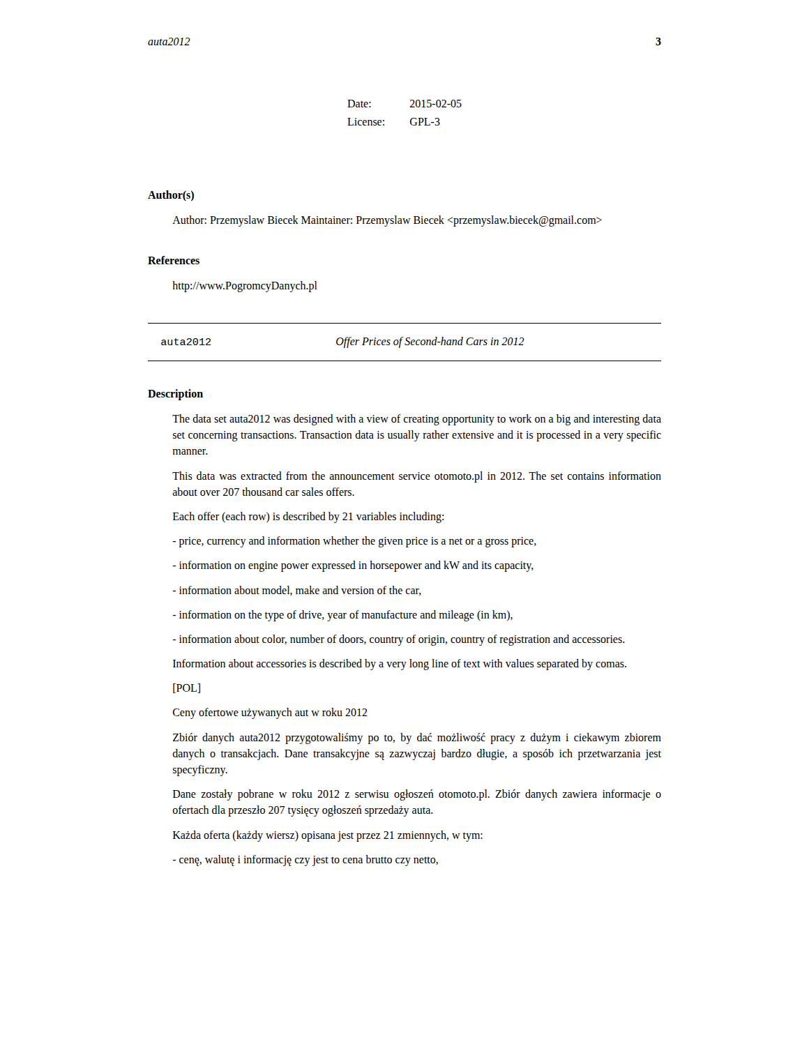auta2012 3
| Date: | 2015-02-05 |
| License: | GPL-3 |
Author(s)
Author: Przemyslaw Biecek Maintainer: Przemyslaw Biecek <przemyslaw.biecek@gmail.com>
References
http://www.PogromcyDanych.pl
auta2012 Offer Prices of Second-hand Cars in 2012
Description
The data set auta2012 was designed with a view of creating opportunity to work on a big and interesting data set concerning transactions. Transaction data is usually rather extensive and it is processed in a very specific manner.
This data was extracted from the announcement service otomoto.pl in 2012. The set contains information about over 207 thousand car sales offers.
Each offer (each row) is described by 21 variables including:
- price, currency and information whether the given price is a net or a gross price,
- information on engine power expressed in horsepower and kW and its capacity,
- information about model, make and version of the car,
- information on the type of drive, year of manufacture and mileage (in km),
- information about color, number of doors, country of origin, country of registration and accessories.
Information about accessories is described by a very long line of text with values separated by comas.
[POL]
Ceny ofertowe używanych aut w roku 2012
Zbiór danych auta2012 przygotowaliśmy po to, by dać możliwość pracy z dużym i ciekawym zbiorem danych o transakcjach. Dane transakcyjne są zazwyczaj bardzo długie, a sposób ich przetwarzania jest specyficzny.
Dane zostały pobrane w roku 2012 z serwisu ogłoszeń otomoto.pl. Zbiór danych zawiera informacje o ofertach dla przeszło 207 tysięcy ogłoszeń sprzedaży auta.
Każda oferta (każdy wiersz) opisana jest przez 21 zmiennych, w tym:
- cenę, walutę i informację czy jest to cena brutto czy netto,